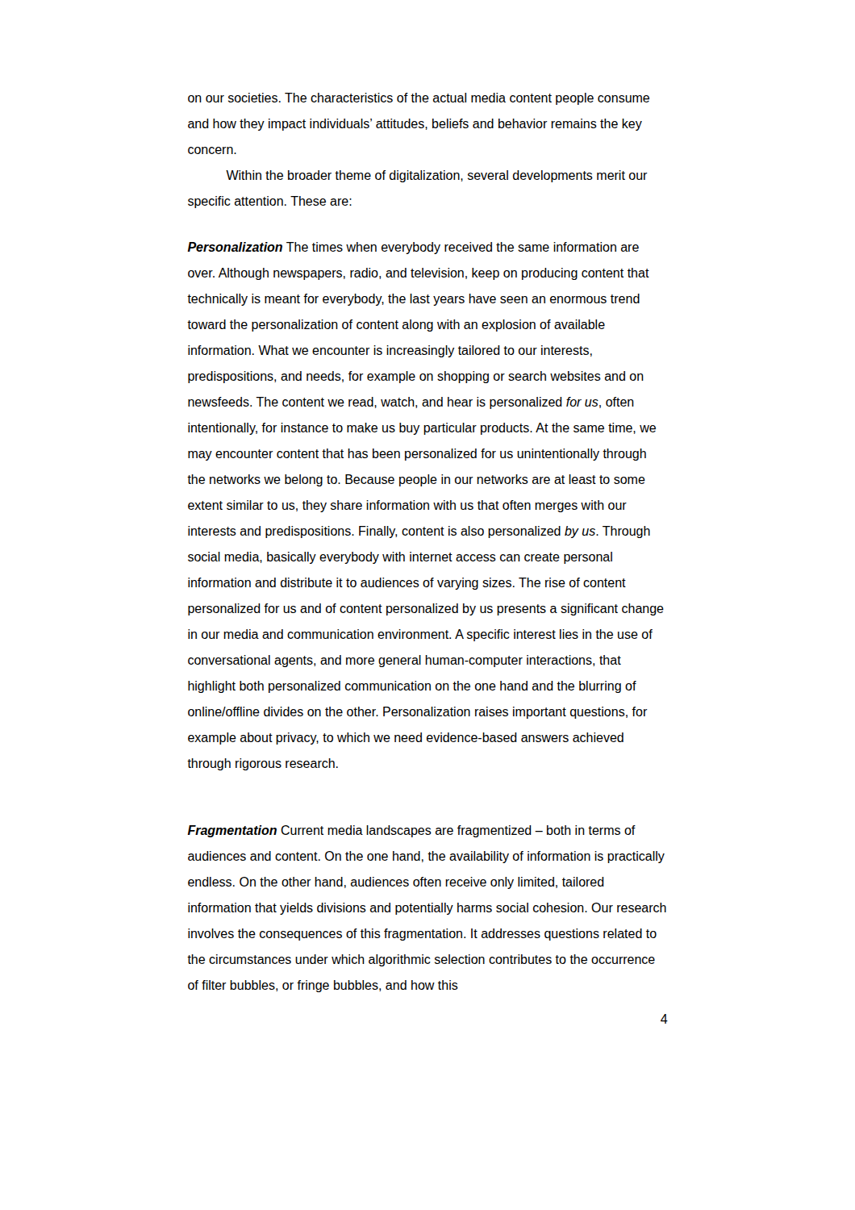on our societies. The characteristics of the actual media content people consume and how they impact individuals’ attitudes, beliefs and behavior remains the key concern.
Within the broader theme of digitalization, several developments merit our specific attention. These are:
Personalization The times when everybody received the same information are over. Although newspapers, radio, and television, keep on producing content that technically is meant for everybody, the last years have seen an enormous trend toward the personalization of content along with an explosion of available information. What we encounter is increasingly tailored to our interests, predispositions, and needs, for example on shopping or search websites and on newsfeeds. The content we read, watch, and hear is personalized for us, often intentionally, for instance to make us buy particular products. At the same time, we may encounter content that has been personalized for us unintentionally through the networks we belong to. Because people in our networks are at least to some extent similar to us, they share information with us that often merges with our interests and predispositions. Finally, content is also personalized by us. Through social media, basically everybody with internet access can create personal information and distribute it to audiences of varying sizes. The rise of content personalized for us and of content personalized by us presents a significant change in our media and communication environment. A specific interest lies in the use of conversational agents, and more general human-computer interactions, that highlight both personalized communication on the one hand and the blurring of online/offline divides on the other. Personalization raises important questions, for example about privacy, to which we need evidence-based answers achieved through rigorous research.
Fragmentation Current media landscapes are fragmentized – both in terms of audiences and content. On the one hand, the availability of information is practically endless. On the other hand, audiences often receive only limited, tailored information that yields divisions and potentially harms social cohesion. Our research involves the consequences of this fragmentation. It addresses questions related to the circumstances under which algorithmic selection contributes to the occurrence of filter bubbles, or fringe bubbles, and how this
4